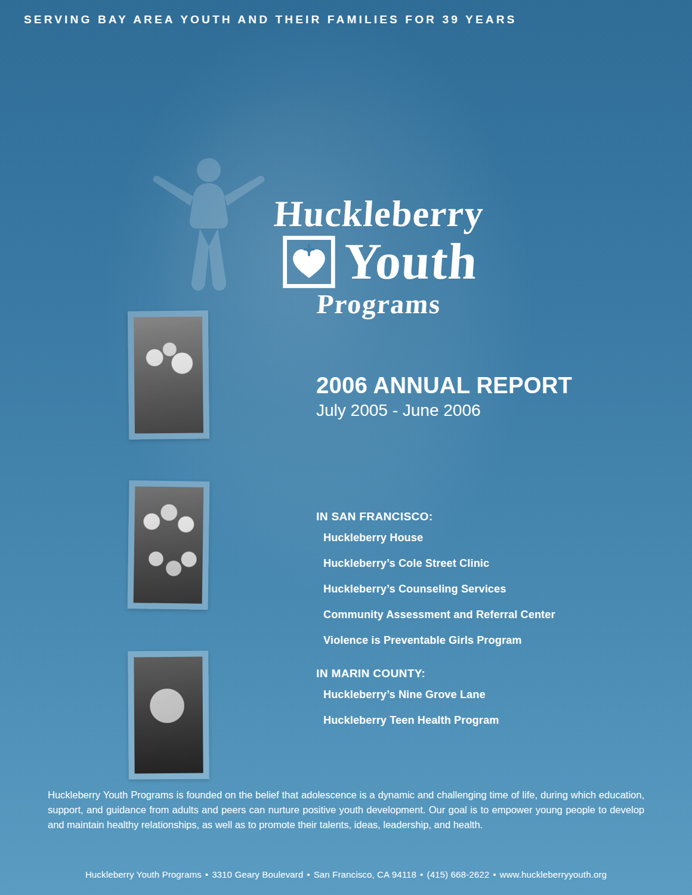Serving Bay Area Youth and Their Families for 39 Years
Huckleberry
Youth
Programs
2006 ANNUAL REPORT
July 2005 - June 2006
IN SAN FRANCISCO:
Huckleberry House
Huckleberry’s Cole Street Clinic
Huckleberry’s Counseling Services
Community Assessment and Referral Center
Violence is Preventable Girls Program
IN MARIN COUNTY:
Huckleberry’s Nine Grove Lane
Huckleberry Teen Health Program
Huckleberry Youth Programs is founded on the belief that adolescence is a dynamic and challenging time of life, during which education, support, and guidance from adults and peers can nurture positive youth development. Our goal is to empower young people to develop and maintain healthy relationships, as well as to promote their talents, ideas, leadership, and health.
Huckleberry Youth Programs•3310 Geary Boulevard•San Francisco, CA 94118•(415) 668-2622•www.huckleberryyouth.org